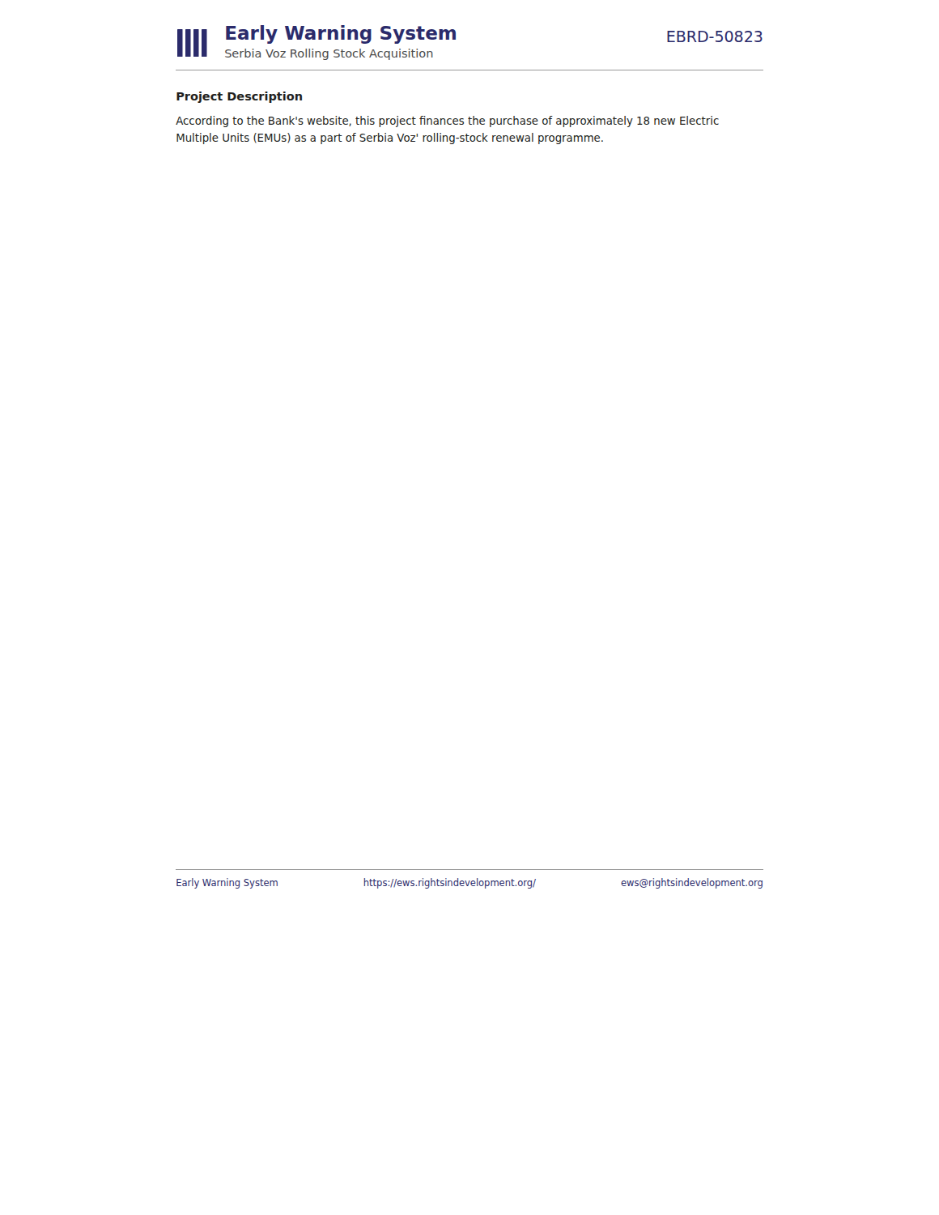Early Warning System
Serbia Voz Rolling Stock Acquisition
EBRD-50823
Project Description
According to the Bank's website, this project finances the purchase of approximately 18 new Electric Multiple Units (EMUs) as a part of Serbia Voz' rolling-stock renewal programme.
Early Warning System
https://ews.rightsindevelopment.org/
ews@rightsindevelopment.org